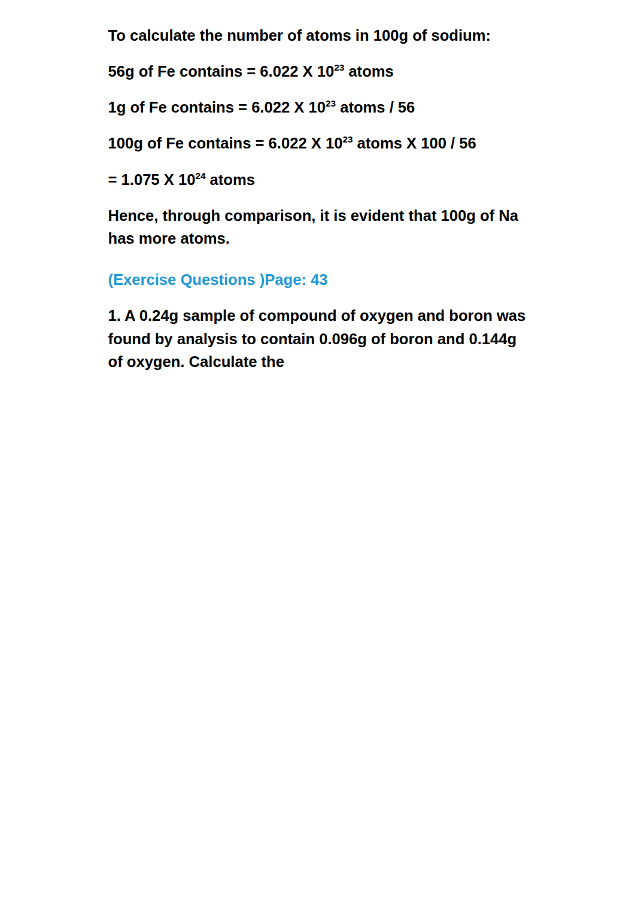To calculate the number of atoms in 100g of sodium:
56g of Fe contains = 6.022 X 1023 atoms
1g of Fe contains = 6.022 X 1023 atoms / 56
100g of Fe contains = 6.022 X 1023 atoms X 100 / 56
= 1.075 X 1024 atoms
Hence, through comparison, it is evident that 100g of Na has more atoms.
(Exercise Questions )Page: 43
1. A 0.24g sample of compound of oxygen and boron was found by analysis to contain 0.096g of boron and 0.144g of oxygen. Calculate the